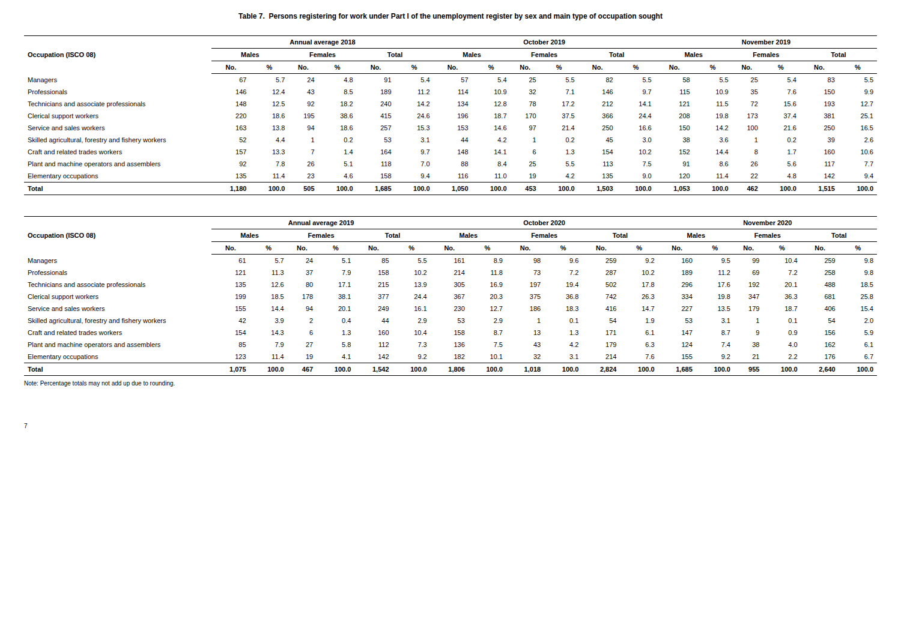Table 7. Persons registering for work under Part I of the unemployment register by sex and main type of occupation sought
| Occupation (ISCO 08) | Annual average 2018 | October 2019 | November 2019 |
| --- | --- | --- | --- |
| Males | Females | Total | Males | Females | Total | Males | Females | Total |
| No. | % | No. | % | No. | % | No. | % | No. | % | No. | % | No. | % | No. | % | No. | % |
| Managers | 67 | 5.7 | 24 | 4.8 | 91 | 5.4 | 57 | 5.4 | 25 | 5.5 | 82 | 5.5 | 58 | 5.5 | 25 | 5.4 | 83 | 5.5 |
| Professionals | 146 | 12.4 | 43 | 8.5 | 189 | 11.2 | 114 | 10.9 | 32 | 7.1 | 146 | 9.7 | 115 | 10.9 | 35 | 7.6 | 150 | 9.9 |
| Technicians and associate professionals | 148 | 12.5 | 92 | 18.2 | 240 | 14.2 | 134 | 12.8 | 78 | 17.2 | 212 | 14.1 | 121 | 11.5 | 72 | 15.6 | 193 | 12.7 |
| Clerical support workers | 220 | 18.6 | 195 | 38.6 | 415 | 24.6 | 196 | 18.7 | 170 | 37.5 | 366 | 24.4 | 208 | 19.8 | 173 | 37.4 | 381 | 25.1 |
| Service and sales workers | 163 | 13.8 | 94 | 18.6 | 257 | 15.3 | 153 | 14.6 | 97 | 21.4 | 250 | 16.6 | 150 | 14.2 | 100 | 21.6 | 250 | 16.5 |
| Skilled agricultural, forestry and fishery workers | 52 | 4.4 | 1 | 0.2 | 53 | 3.1 | 44 | 4.2 | 1 | 0.2 | 45 | 3.0 | 38 | 3.6 | 1 | 0.2 | 39 | 2.6 |
| Craft and related trades workers | 157 | 13.3 | 7 | 1.4 | 164 | 9.7 | 148 | 14.1 | 6 | 1.3 | 154 | 10.2 | 152 | 14.4 | 8 | 1.7 | 160 | 10.6 |
| Plant and machine operators and assemblers | 92 | 7.8 | 26 | 5.1 | 118 | 7.0 | 88 | 8.4 | 25 | 5.5 | 113 | 7.5 | 91 | 8.6 | 26 | 5.6 | 117 | 7.7 |
| Elementary occupations | 135 | 11.4 | 23 | 4.6 | 158 | 9.4 | 116 | 11.0 | 19 | 4.2 | 135 | 9.0 | 120 | 11.4 | 22 | 4.8 | 142 | 9.4 |
| Total | 1,180 | 100.0 | 505 | 100.0 | 1,685 | 100.0 | 1,050 | 100.0 | 453 | 100.0 | 1,503 | 100.0 | 1,053 | 100.0 | 462 | 100.0 | 1,515 | 100.0 |
| Occupation (ISCO 08) | Annual average 2019 | October 2020 | November 2020 |
| --- | --- | --- | --- |
| Males | Females | Total | Males | Females | Total | Males | Females | Total |
| No. | % | No. | % | No. | % | No. | % | No. | % | No. | % | No. | % | No. | % | No. | % |
| Managers | 61 | 5.7 | 24 | 5.1 | 85 | 5.5 | 161 | 8.9 | 98 | 9.6 | 259 | 9.2 | 160 | 9.5 | 99 | 10.4 | 259 | 9.8 |
| Professionals | 121 | 11.3 | 37 | 7.9 | 158 | 10.2 | 214 | 11.8 | 73 | 7.2 | 287 | 10.2 | 189 | 11.2 | 69 | 7.2 | 258 | 9.8 |
| Technicians and associate professionals | 135 | 12.6 | 80 | 17.1 | 215 | 13.9 | 305 | 16.9 | 197 | 19.4 | 502 | 17.8 | 296 | 17.6 | 192 | 20.1 | 488 | 18.5 |
| Clerical support workers | 199 | 18.5 | 178 | 38.1 | 377 | 24.4 | 367 | 20.3 | 375 | 36.8 | 742 | 26.3 | 334 | 19.8 | 347 | 36.3 | 681 | 25.8 |
| Service and sales workers | 155 | 14.4 | 94 | 20.1 | 249 | 16.1 | 230 | 12.7 | 186 | 18.3 | 416 | 14.7 | 227 | 13.5 | 179 | 18.7 | 406 | 15.4 |
| Skilled agricultural, forestry and fishery workers | 42 | 3.9 | 2 | 0.4 | 44 | 2.9 | 53 | 2.9 | 1 | 0.1 | 54 | 1.9 | 53 | 3.1 | 1 | 0.1 | 54 | 2.0 |
| Craft and related trades workers | 154 | 14.3 | 6 | 1.3 | 160 | 10.4 | 158 | 8.7 | 13 | 1.3 | 171 | 6.1 | 147 | 8.7 | 9 | 0.9 | 156 | 5.9 |
| Plant and machine operators and assemblers | 85 | 7.9 | 27 | 5.8 | 112 | 7.3 | 136 | 7.5 | 43 | 4.2 | 179 | 6.3 | 124 | 7.4 | 38 | 4.0 | 162 | 6.1 |
| Elementary occupations | 123 | 11.4 | 19 | 4.1 | 142 | 9.2 | 182 | 10.1 | 32 | 3.1 | 214 | 7.6 | 155 | 9.2 | 21 | 2.2 | 176 | 6.7 |
| Total | 1,075 | 100.0 | 467 | 100.0 | 1,542 | 100.0 | 1,806 | 100.0 | 1,018 | 100.0 | 2,824 | 100.0 | 1,685 | 100.0 | 955 | 100.0 | 2,640 | 100.0 |
Note: Percentage totals may not add up due to rounding.
7